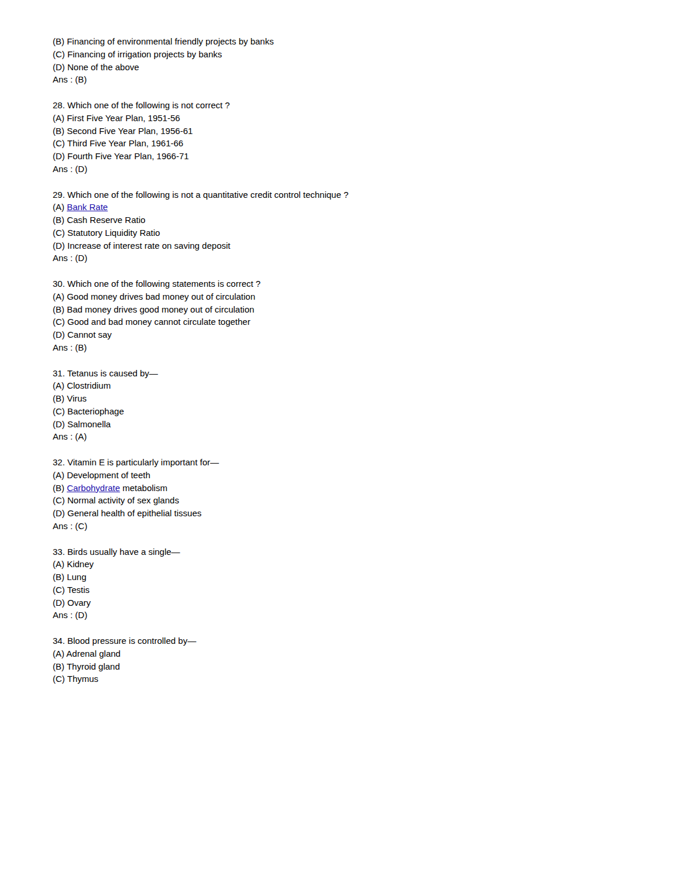(B) Financing of environmental friendly projects by banks
(C) Financing of irrigation projects by banks
(D) None of the above
Ans : (B)
28. Which one of the following is not correct ?
(A) First Five Year Plan, 1951-56
(B) Second Five Year Plan, 1956-61
(C) Third Five Year Plan, 1961-66
(D) Fourth Five Year Plan, 1966-71
Ans : (D)
29. Which one of the following is not a quantitative credit control technique ?
(A) Bank Rate
(B) Cash Reserve Ratio
(C) Statutory Liquidity Ratio
(D) Increase of interest rate on saving deposit
Ans : (D)
30. Which one of the following statements is correct ?
(A) Good money drives bad money out of circulation
(B) Bad money drives good money out of circulation
(C) Good and bad money cannot circulate together
(D) Cannot say
Ans : (B)
31. Tetanus is caused by—
(A) Clostridium
(B) Virus
(C) Bacteriophage
(D) Salmonella
Ans : (A)
32. Vitamin E is particularly important for—
(A) Development of teeth
(B) Carbohydrate metabolism
(C) Normal activity of sex glands
(D) General health of epithelial tissues
Ans : (C)
33. Birds usually have a single—
(A) Kidney
(B) Lung
(C) Testis
(D) Ovary
Ans : (D)
34. Blood pressure is controlled by—
(A) Adrenal gland
(B) Thyroid gland
(C) Thymus